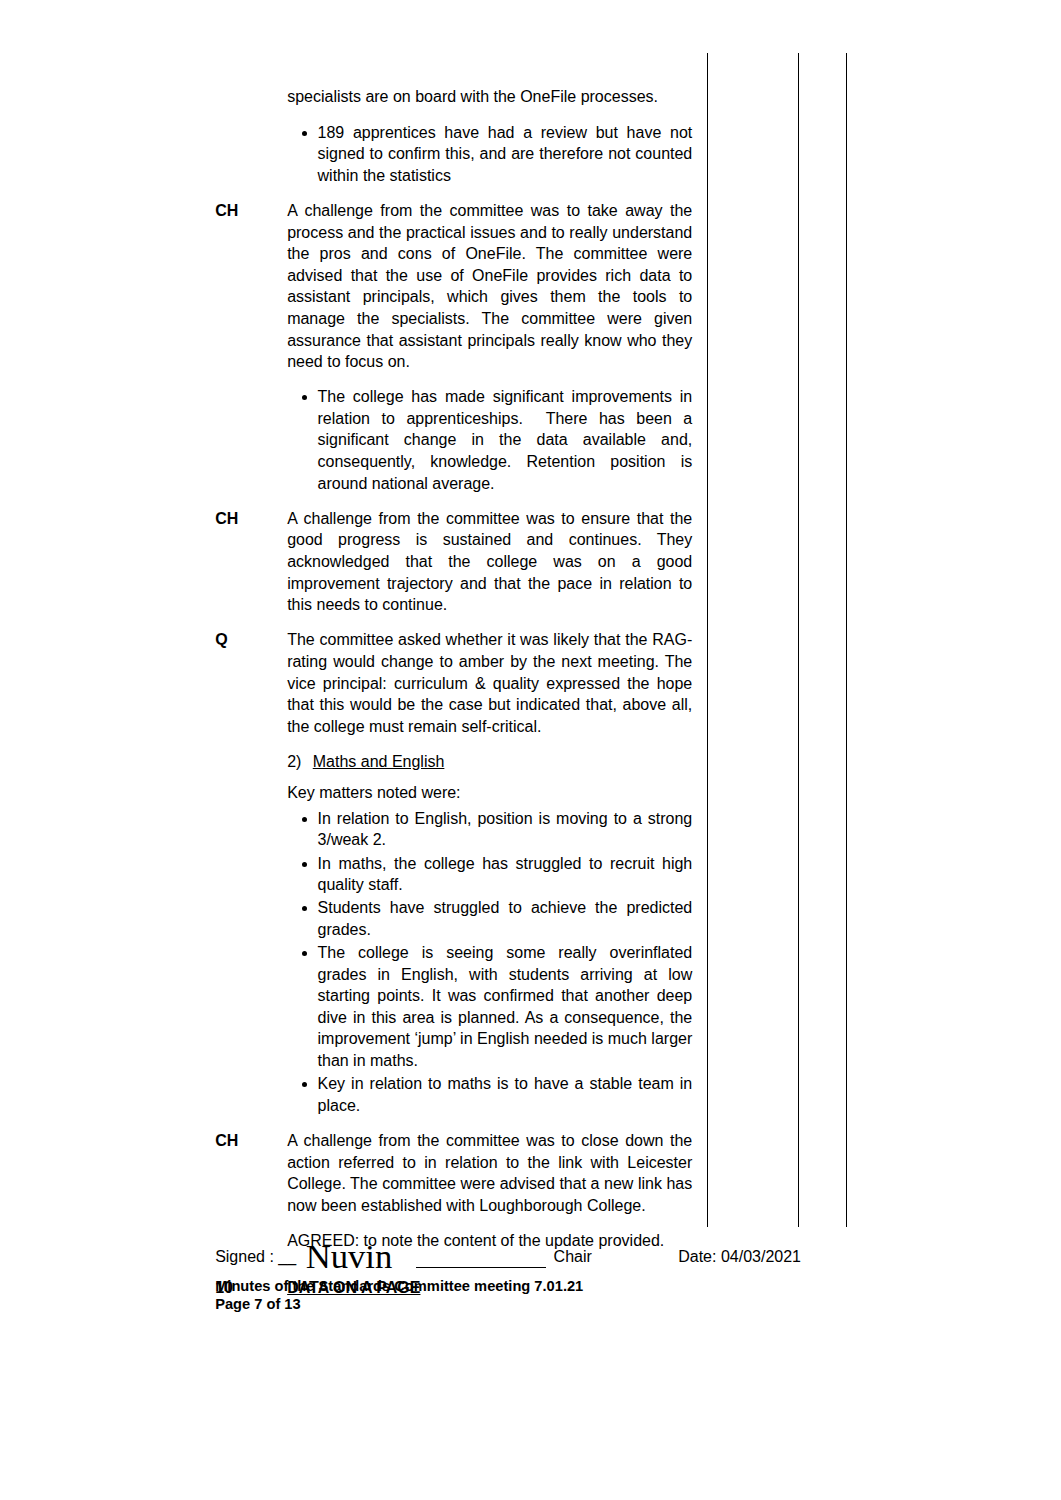specialists are on board with the OneFile processes.
189 apprentices have had a review but have not signed to confirm this, and are therefore not counted within the statistics
CH
A challenge from the committee was to take away the process and the practical issues and to really understand the pros and cons of OneFile. The committee were advised that the use of OneFile provides rich data to assistant principals, which gives them the tools to manage the specialists. The committee were given assurance that assistant principals really know who they need to focus on.
The college has made significant improvements in relation to apprenticeships. There has been a significant change in the data available and, consequently, knowledge. Retention position is around national average.
CH
A challenge from the committee was to ensure that the good progress is sustained and continues. They acknowledged that the college was on a good improvement trajectory and that the pace in relation to this needs to continue.
Q
The committee asked whether it was likely that the RAG-rating would change to amber by the next meeting. The vice principal: curriculum & quality expressed the hope that this would be the case but indicated that, above all, the college must remain self-critical.
2) Maths and English
Key matters noted were:
In relation to English, position is moving to a strong 3/weak 2.
In maths, the college has struggled to recruit high quality staff.
Students have struggled to achieve the predicted grades.
The college is seeing some really overinflated grades in English, with students arriving at low starting points. It was confirmed that another deep dive in this area is planned. As a consequence, the improvement ‘jump’ in English needed is much larger than in maths.
Key in relation to maths is to have a stable team in place.
CH
A challenge from the committee was to close down the action referred to in relation to the link with Leicester College. The committee were advised that a new link has now been established with Loughborough College.
AGREED: to note the content of the update provided.
10
DATA ON A PAGE
Signed : __ Nuvin Chair Date: 04/03/2021
Minutes of the Standards Committee meeting 7.01.21
Page 7 of 13